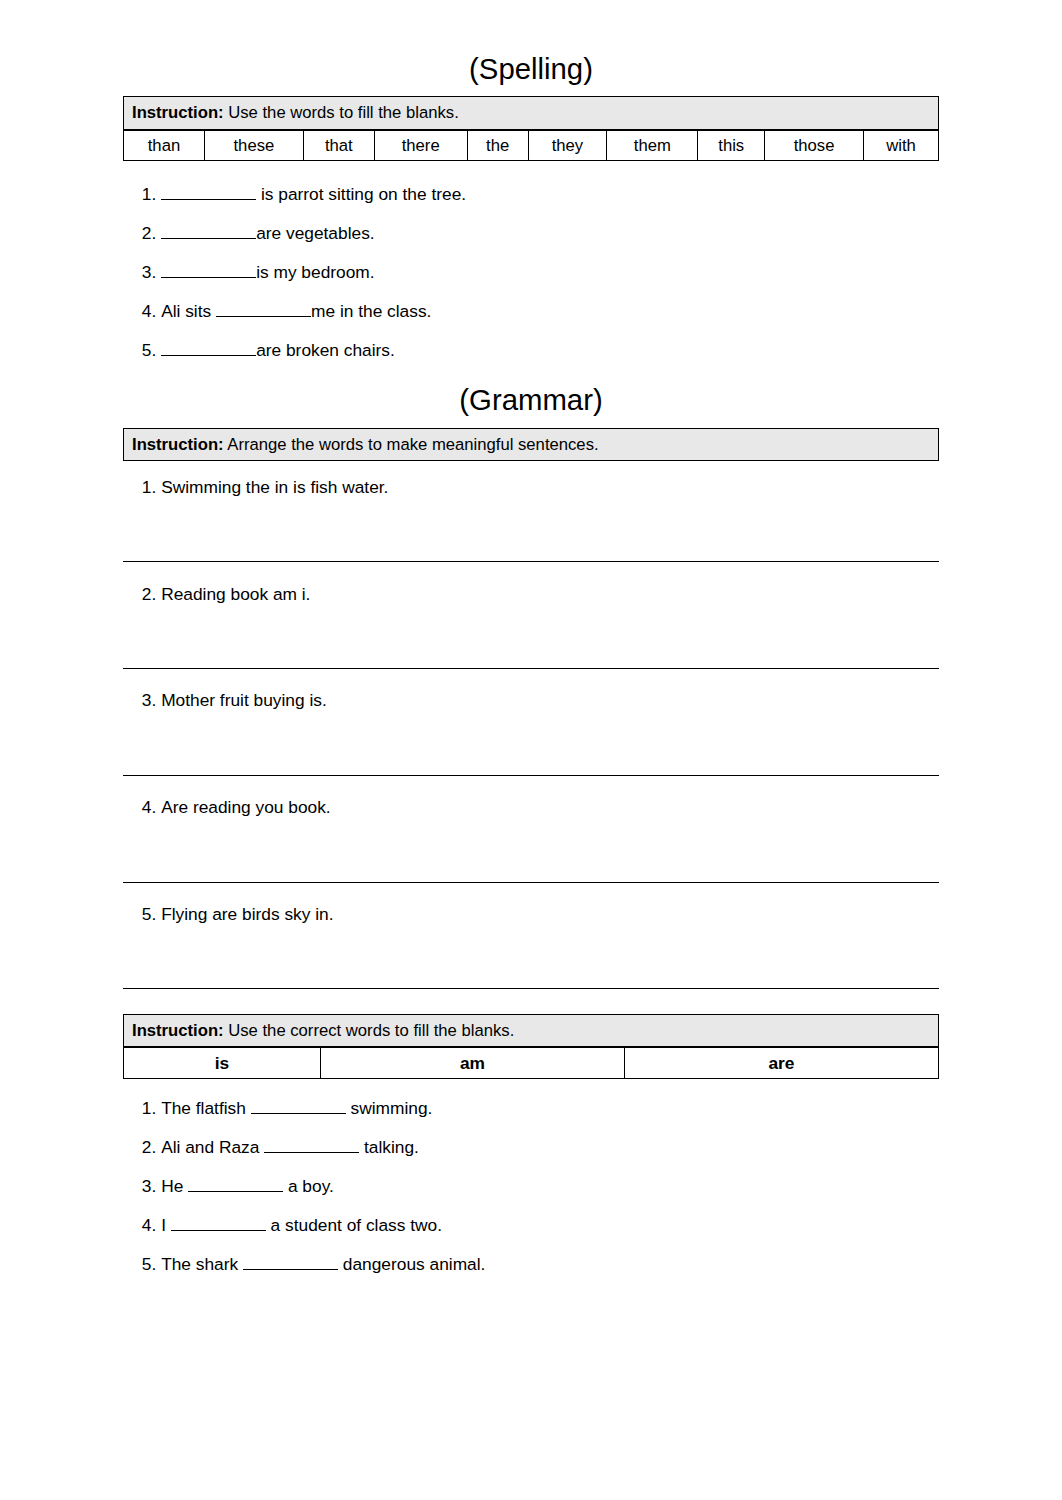(Spelling)
Instruction: Use the words to fill the blanks.
| than | these | that | there | the | they | them | this | those | with |
is parrot sitting on the tree.
are vegetables.
is my bedroom.
Ali sits me in the class.
are broken chairs.
(Grammar)
Instruction: Arrange the words to make meaningful sentences.
Swimming the in is fish water.
Reading book am i.
Mother fruit buying is.
Are reading you book.
Flying are birds sky in.
Instruction: Use the correct words to fill the blanks.
| is | am | are |
The flatfish swimming.
Ali and Raza talking.
He a boy.
I a student of class two.
The shark dangerous animal.